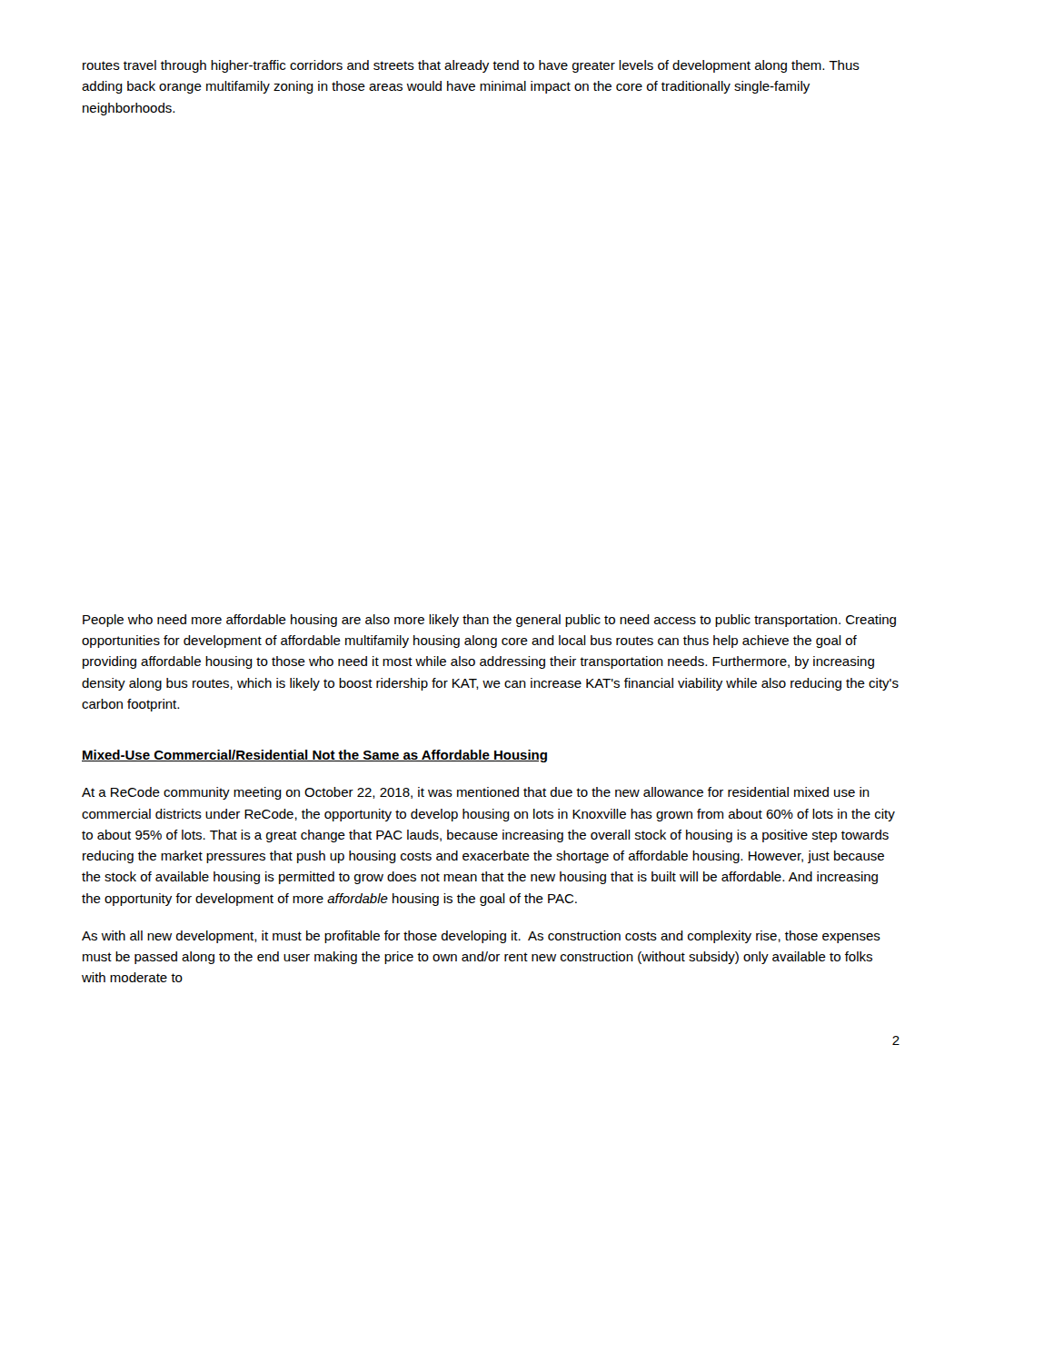routes travel through higher-traffic corridors and streets that already tend to have greater levels of development along them. Thus adding back orange multifamily zoning in those areas would have minimal impact on the core of traditionally single-family neighborhoods.
People who need more affordable housing are also more likely than the general public to need access to public transportation. Creating opportunities for development of affordable multifamily housing along core and local bus routes can thus help achieve the goal of providing affordable housing to those who need it most while also addressing their transportation needs. Furthermore, by increasing density along bus routes, which is likely to boost ridership for KAT, we can increase KAT's financial viability while also reducing the city's carbon footprint.
Mixed-Use Commercial/Residential Not the Same as Affordable Housing
At a ReCode community meeting on October 22, 2018, it was mentioned that due to the new allowance for residential mixed use in commercial districts under ReCode, the opportunity to develop housing on lots in Knoxville has grown from about 60% of lots in the city to about 95% of lots. That is a great change that PAC lauds, because increasing the overall stock of housing is a positive step towards reducing the market pressures that push up housing costs and exacerbate the shortage of affordable housing. However, just because the stock of available housing is permitted to grow does not mean that the new housing that is built will be affordable. And increasing the opportunity for development of more affordable housing is the goal of the PAC.
As with all new development, it must be profitable for those developing it. As construction costs and complexity rise, those expenses must be passed along to the end user making the price to own and/or rent new construction (without subsidy) only available to folks with moderate to
2